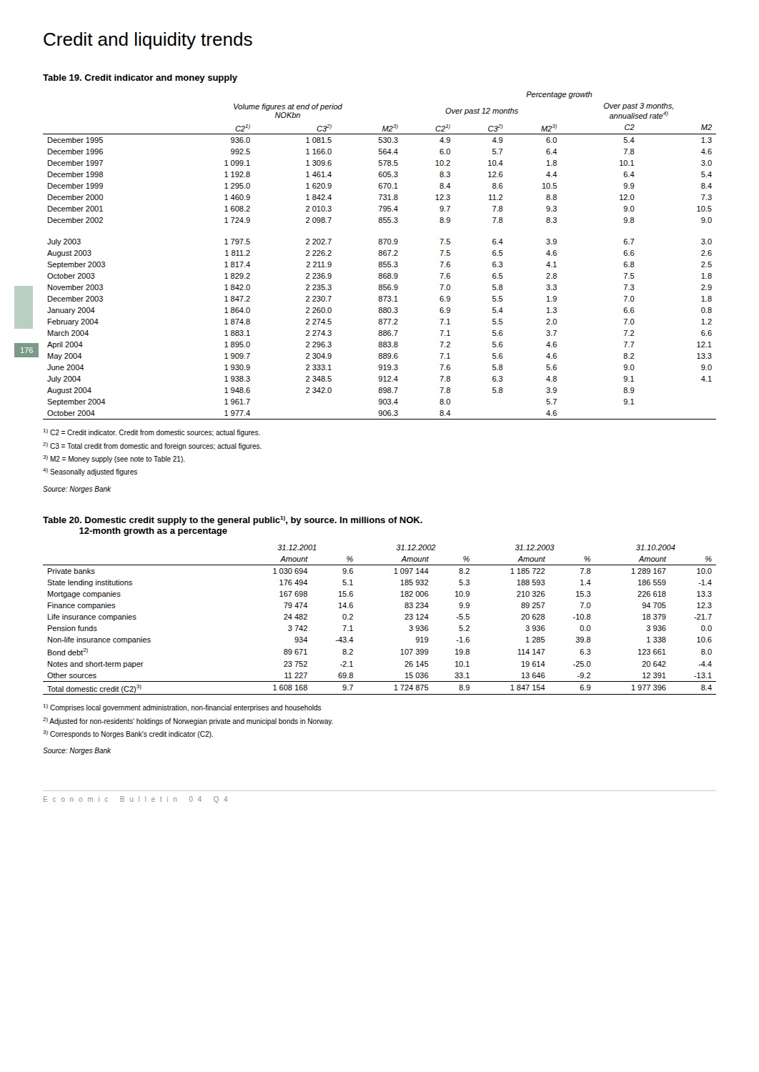176
Credit and liquidity trends
Table 19. Credit indicator and money supply
| | | Percentage growth |
| --- | --- | --- |
| | Volume figures at end of period NOKbn | Over past 12 months | Over past 3 months, annualised rate 4) |
| | C2 1) | C3 2) | M2 3) | C2 1) | C3 2) | M2 3) | C2 | M2 |
| December 1995 | 936.0 | 1 081.5 | 530.3 | 4.9 | 4.9 | 6.0 | 5.4 | 1.3 |
| December 1996 | 992.5 | 1 166.0 | 564.4 | 6.0 | 5.7 | 6.4 | 7.8 | 4.6 |
| December 1997 | 1 099.1 | 1 309.6 | 578.5 | 10.2 | 10.4 | 1.8 | 10.1 | 3.0 |
| December 1998 | 1 192.8 | 1 461.4 | 605.3 | 8.3 | 12.6 | 4.4 | 6.4 | 5.4 |
| December 1999 | 1 295.0 | 1 620.9 | 670.1 | 8.4 | 8.6 | 10.5 | 9.9 | 8.4 |
| December 2000 | 1 460.9 | 1 842.4 | 731.8 | 12.3 | 11.2 | 8.8 | 12.0 | 7.3 |
| December 2001 | 1 608.2 | 2 010.3 | 795.4 | 9.7 | 7.8 | 9.3 | 9.0 | 10.5 |
| December 2002 | 1 724.9 | 2 098.7 | 855.3 | 8.9 | 7.8 | 8.3 | 9.8 | 9.0 |
| July 2003 | 1 797.5 | 2 202.7 | 870.9 | 7.5 | 6.4 | 3.9 | 6.7 | 3.0 |
| August 2003 | 1 811.2 | 2 226.2 | 867.2 | 7.5 | 6.5 | 4.6 | 6.6 | 2.6 |
| September 2003 | 1 817.4 | 2 211.9 | 855.3 | 7.6 | 6.3 | 4.1 | 6.8 | 2.5 |
| October 2003 | 1 829.2 | 2 236.9 | 868.9 | 7.6 | 6.5 | 2.8 | 7.5 | 1.8 |
| November 2003 | 1 842.0 | 2 235.3 | 856.9 | 7.0 | 5.8 | 3.3 | 7.3 | 2.9 |
| December 2003 | 1 847.2 | 2 230.7 | 873.1 | 6.9 | 5.5 | 1.9 | 7.0 | 1.8 |
| January 2004 | 1 864.0 | 2 260.0 | 880.3 | 6.9 | 5.4 | 1.3 | 6.6 | 0.8 |
| February 2004 | 1 874.8 | 2 274.5 | 877.2 | 7.1 | 5.5 | 2.0 | 7.0 | 1.2 |
| March 2004 | 1 883.1 | 2 274.3 | 886.7 | 7.1 | 5.6 | 3.7 | 7.2 | 6.6 |
| April 2004 | 1 895.0 | 2 296.3 | 883.8 | 7.2 | 5.6 | 4.6 | 7.7 | 12.1 |
| May 2004 | 1 909.7 | 2 304.9 | 889.6 | 7.1 | 5.6 | 4.6 | 8.2 | 13.3 |
| June 2004 | 1 930.9 | 2 333.1 | 919.3 | 7.6 | 5.8 | 5.6 | 9.0 | 9.0 |
| July 2004 | 1 938.3 | 2 348.5 | 912.4 | 7.8 | 6.3 | 4.8 | 9.1 | 4.1 |
| August 2004 | 1 948.6 | 2 342.0 | 898.7 | 7.8 | 5.8 | 3.9 | 8.9 | |
| September 2004 | 1 961.7 | | 903.4 | 8.0 | | 5.7 | 9.1 | |
| October 2004 | 1 977.4 | | 906.3 | 8.4 | | 4.6 | | |
1) C2 = Credit indicator. Credit from domestic sources; actual figures.
2) C3 = Total credit from domestic and foreign sources; actual figures.
3) M2 = Money supply (see note to Table 21).
4) Seasonally adjusted figures
Source: Norges Bank
Table 20. Domestic credit supply to the general public1), by source. In millions of NOK.
12-month growth as a percentage
| | 31.12.2001 | 31.12.2002 | 31.12.2003 | 31.10.2004 |
| --- | --- | --- | --- | --- |
| | Amount | % | Amount | % | Amount | % | Amount | % |
| Private banks | 1 030 694 | 9.6 | 1 097 144 | 8.2 | 1 185 722 | 7.8 | 1 289 167 | 10.0 |
| State lending institutions | 176 494 | 5.1 | 185 932 | 5.3 | 188 593 | 1.4 | 186 559 | -1.4 |
| Mortgage companies | 167 698 | 15.6 | 182 006 | 10.9 | 210 326 | 15.3 | 226 618 | 13.3 |
| Finance companies | 79 474 | 14.6 | 83 234 | 9.9 | 89 257 | 7.0 | 94 705 | 12.3 |
| Life insurance companies | 24 482 | 0.2 | 23 124 | -5.5 | 20 628 | -10.8 | 18 379 | -21.7 |
| Pension funds | 3 742 | 7.1 | 3 936 | 5.2 | 3 936 | 0.0 | 3 936 | 0.0 |
| Non-life insurance companies | 934 | -43.4 | 919 | -1.6 | 1 285 | 39.8 | 1 338 | 10.6 |
| Bond debt 2) | 89 671 | 8.2 | 107 399 | 19.8 | 114 147 | 6.3 | 123 661 | 8.0 |
| Notes and short-term paper | 23 752 | -2.1 | 26 145 | 10.1 | 19 614 | -25.0 | 20 642 | -4.4 |
| Other sources | 11 227 | 69.8 | 15 036 | 33.1 | 13 646 | -9.2 | 12 391 | -13.1 |
| Total domestic credit (C2) 3) | 1 608 168 | 9.7 | 1 724 875 | 8.9 | 1 847 154 | 6.9 | 1 977 396 | 8.4 |
1) Comprises local government administration, non-financial enterprises and households
2) Adjusted for non-residents' holdings of Norwegian private and municipal bonds in Norway.
3) Corresponds to Norges Bank's credit indicator (C2).
Source: Norges Bank
E c o n o m i c B u l l e t i n 0 4 Q 4